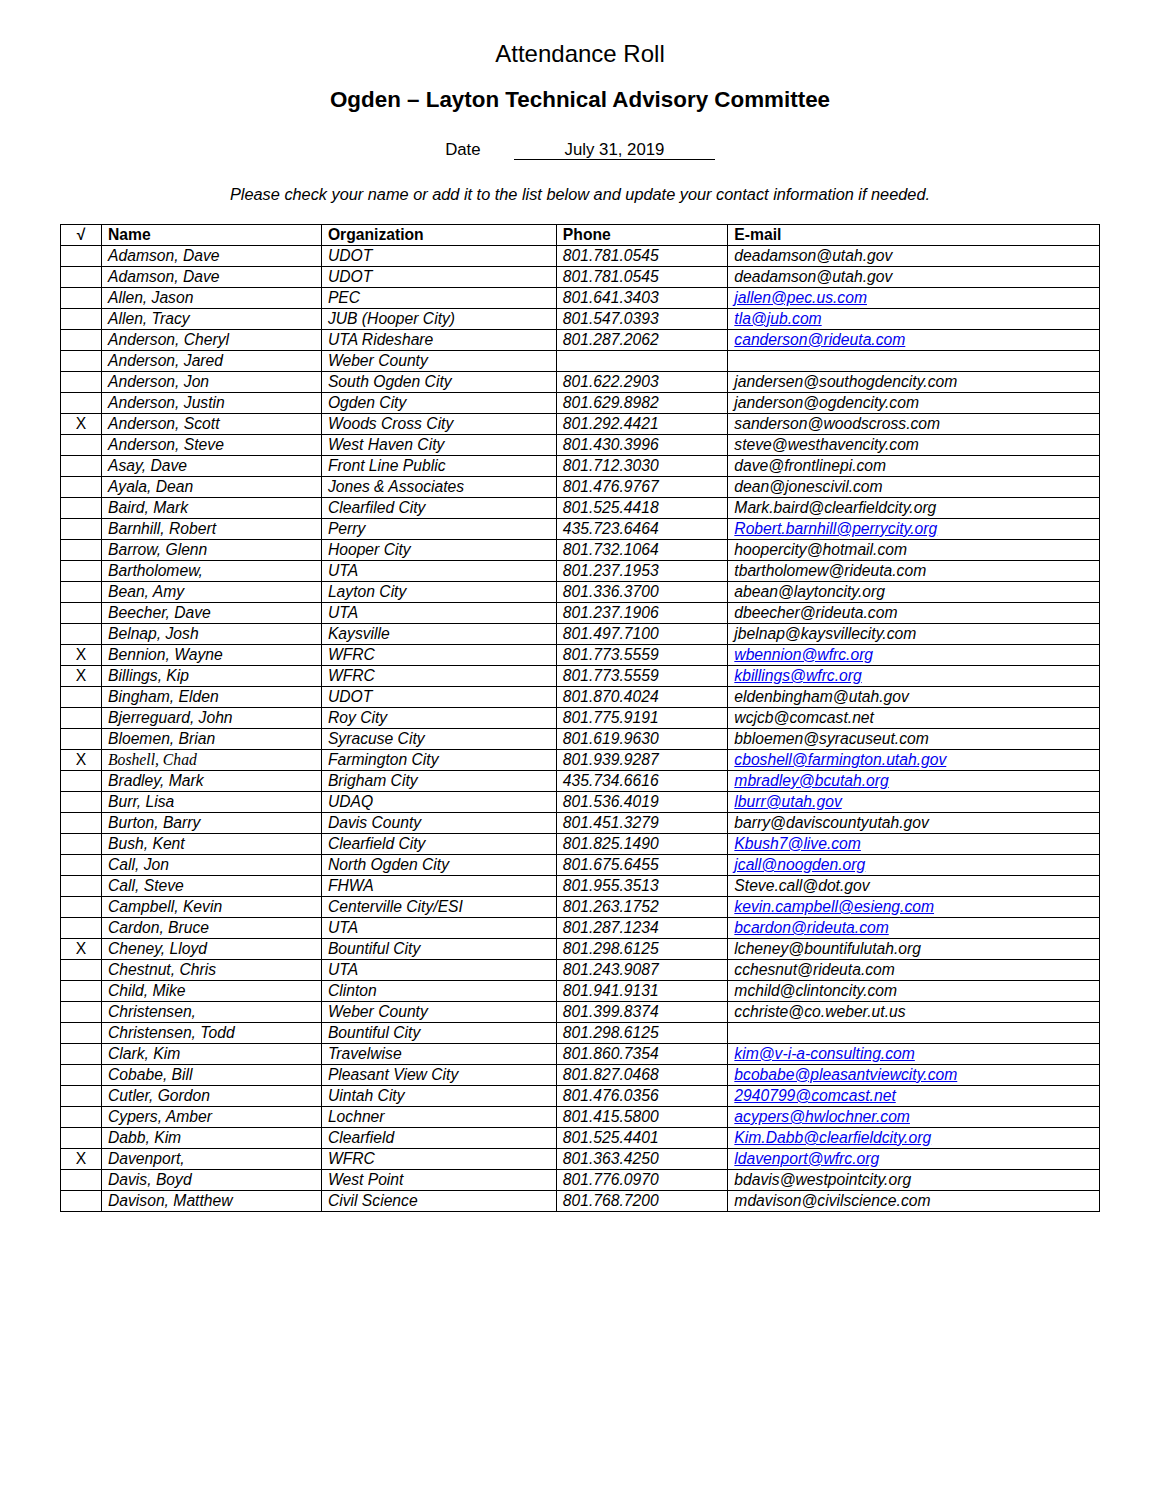Attendance Roll
Ogden – Layton Technical Advisory Committee
Date July 31, 2019
Please check your name or add it to the list below and update your contact information if needed.
| √ | Name | Organization | Phone | E-mail |
| --- | --- | --- | --- | --- |
| | Adamson, Dave | UDOT | 801.781.0545 | deadamson@utah.gov |
| | Adamson, Dave | UDOT | 801.781.0545 | deadamson@utah.gov |
| | Allen, Jason | PEC | 801.641.3403 | jallen@pec.us.com |
| | Allen, Tracy | JUB (Hooper City) | 801.547.0393 | tla@jub.com |
| | Anderson, Cheryl | UTA Rideshare | 801.287.2062 | canderson@rideuta.com |
| | Anderson, Jared | Weber County | | |
| | Anderson, Jon | South Ogden City | 801.622.2903 | jandersen@southogdencity.com |
| | Anderson, Justin | Ogden City | 801.629.8982 | janderson@ogdencity.com |
| X | Anderson, Scott | Woods Cross City | 801.292.4421 | sanderson@woodscross.com |
| | Anderson, Steve | West Haven City | 801.430.3996 | steve@westhavencity.com |
| | Asay, Dave | Front Line Public | 801.712.3030 | dave@frontlinepi.com |
| | Ayala, Dean | Jones & Associates | 801.476.9767 | dean@jonescivil.com |
| | Baird, Mark | Clearfiled City | 801.525.4418 | Mark.baird@clearfieldcity.org |
| | Barnhill, Robert | Perry | 435.723.6464 | Robert.barnhill@perrycity.org |
| | Barrow, Glenn | Hooper City | 801.732.1064 | hoopercity@hotmail.com |
| | Bartholomew, | UTA | 801.237.1953 | tbartholomew@rideuta.com |
| | Bean, Amy | Layton City | 801.336.3700 | abean@laytoncity.org |
| | Beecher, Dave | UTA | 801.237.1906 | dbeecher@rideuta.com |
| | Belnap, Josh | Kaysville | 801.497.7100 | jbelnap@kaysvillecity.com |
| X | Bennion, Wayne | WFRC | 801.773.5559 | wbennion@wfrc.org |
| X | Billings, Kip | WFRC | 801.773.5559 | kbillings@wfrc.org |
| | Bingham, Elden | UDOT | 801.870.4024 | eldenbingham@utah.gov |
| | Bjerreguard, John | Roy City | 801.775.9191 | wcjcb@comcast.net |
| | Bloemen, Brian | Syracuse City | 801.619.9630 | bbloemen@syracuseut.com |
| X | Boshell, Chad | Farmington City | 801.939.9287 | cboshell@farmington.utah.gov |
| | Bradley, Mark | Brigham City | 435.734.6616 | mbradley@bcutah.org |
| | Burr, Lisa | UDAQ | 801.536.4019 | lburr@utah.gov |
| | Burton, Barry | Davis County | 801.451.3279 | barry@daviscountyutah.gov |
| | Bush, Kent | Clearfield City | 801.825.1490 | Kbush7@live.com |
| | Call, Jon | North Ogden City | 801.675.6455 | jcall@noogden.org |
| | Call, Steve | FHWA | 801.955.3513 | Steve.call@dot.gov |
| | Campbell, Kevin | Centerville City/ESI | 801.263.1752 | kevin.campbell@esieng.com |
| | Cardon, Bruce | UTA | 801.287.1234 | bcardon@rideuta.com |
| X | Cheney, Lloyd | Bountiful City | 801.298.6125 | lcheney@bountifulutah.org |
| | Chestnut, Chris | UTA | 801.243.9087 | cchesnut@rideuta.com |
| | Child, Mike | Clinton | 801.941.9131 | mchild@clintoncity.com |
| | Christensen, | Weber County | 801.399.8374 | cchriste@co.weber.ut.us |
| | Christensen, Todd | Bountiful City | 801.298.6125 | |
| | Clark, Kim | Travelwise | 801.860.7354 | kim@v-i-a-consulting.com |
| | Cobabe, Bill | Pleasant View City | 801.827.0468 | bcobabe@pleasantviewcity.com |
| | Cutler, Gordon | Uintah City | 801.476.0356 | 2940799@comcast.net |
| | Cypers, Amber | Lochner | 801.415.5800 | acypers@hwlochner.com |
| | Dabb, Kim | Clearfield | 801.525.4401 | Kim.Dabb@clearfieldcity.org |
| X | Davenport, | WFRC | 801.363.4250 | ldavenport@wfrc.org |
| | Davis, Boyd | West Point | 801.776.0970 | bdavis@westpointcity.org |
| | Davison, Matthew | Civil Science | 801.768.7200 | mdavison@civilscience.com |